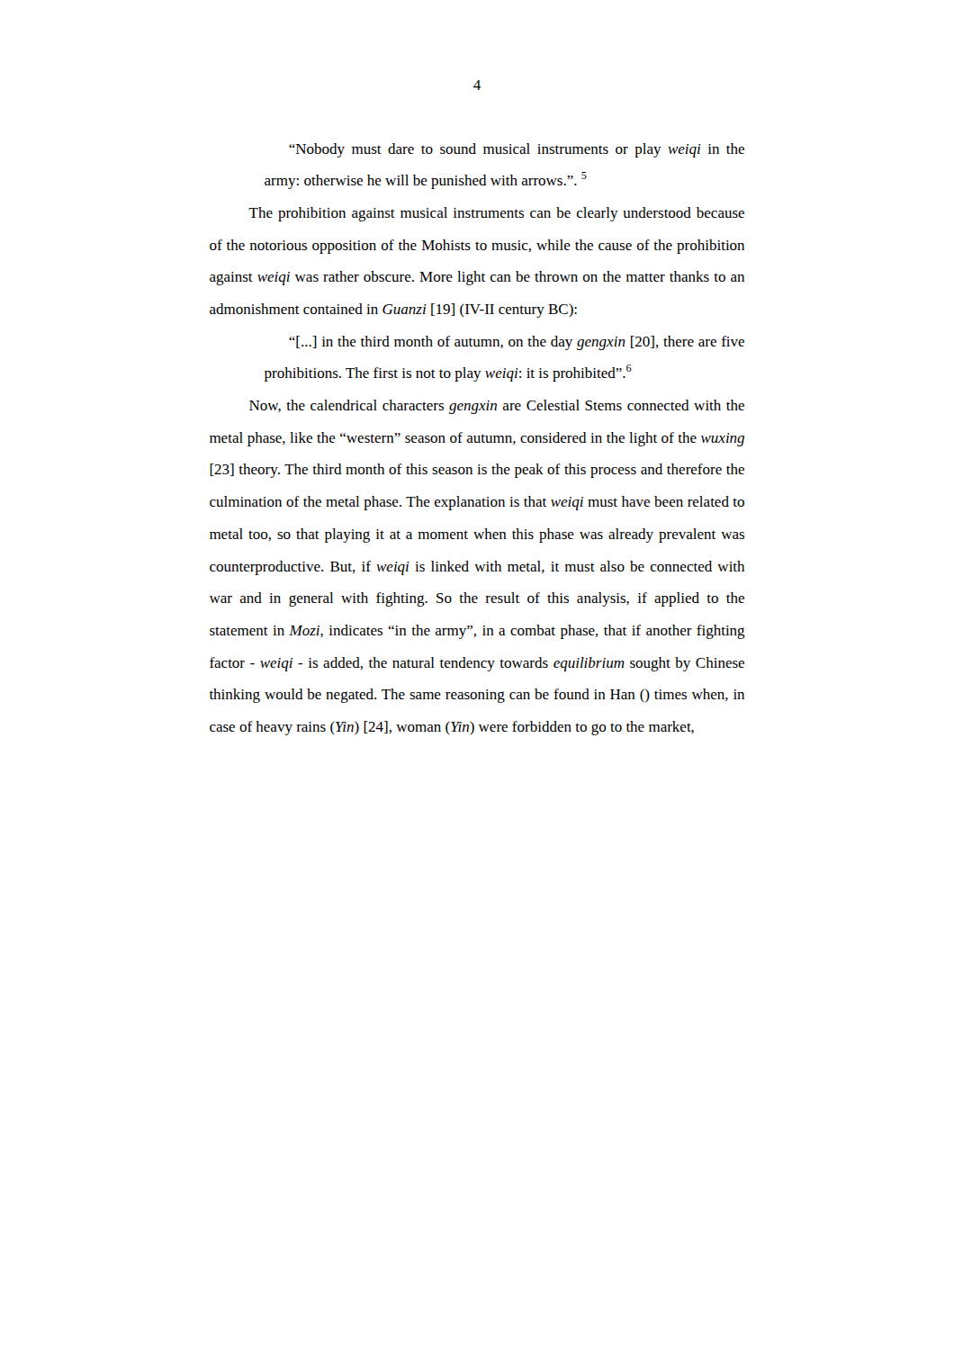4
“Nobody must dare to sound musical instruments or play weiqi in the army: otherwise he will be punished with arrows.”. 5
The prohibition against musical instruments can be clearly understood because of the notorious opposition of the Mohists to music, while the cause of the prohibition against weiqi was rather obscure. More light can be thrown on the matter thanks to an admonishment contained in Guanzi [19] (IV-II century BC):
“[...] in the third month of autumn, on the day gengxin [20], there are five prohibitions. The first is not to play weiqi: it is prohibited”.6
Now, the calendrical characters gengxin are Celestial Stems connected with the metal phase, like the “western” season of autumn, considered in the light of the wuxing [23] theory. The third month of this season is the peak of this process and therefore the culmination of the metal phase. The explanation is that weiqi must have been related to metal too, so that playing it at a moment when this phase was already prevalent was counterproductive. But, if weiqi is linked with metal, it must also be connected with war and in general with fighting. So the result of this analysis, if applied to the statement in Mozi, indicates “in the army”, in a combat phase, that if another fighting factor - weiqi - is added, the natural tendency towards equilibrium sought by Chinese thinking would be negated. The same reasoning can be found in Han () times when, in case of heavy rains (Yin) [24], woman (Yin) were forbidden to go to the market,